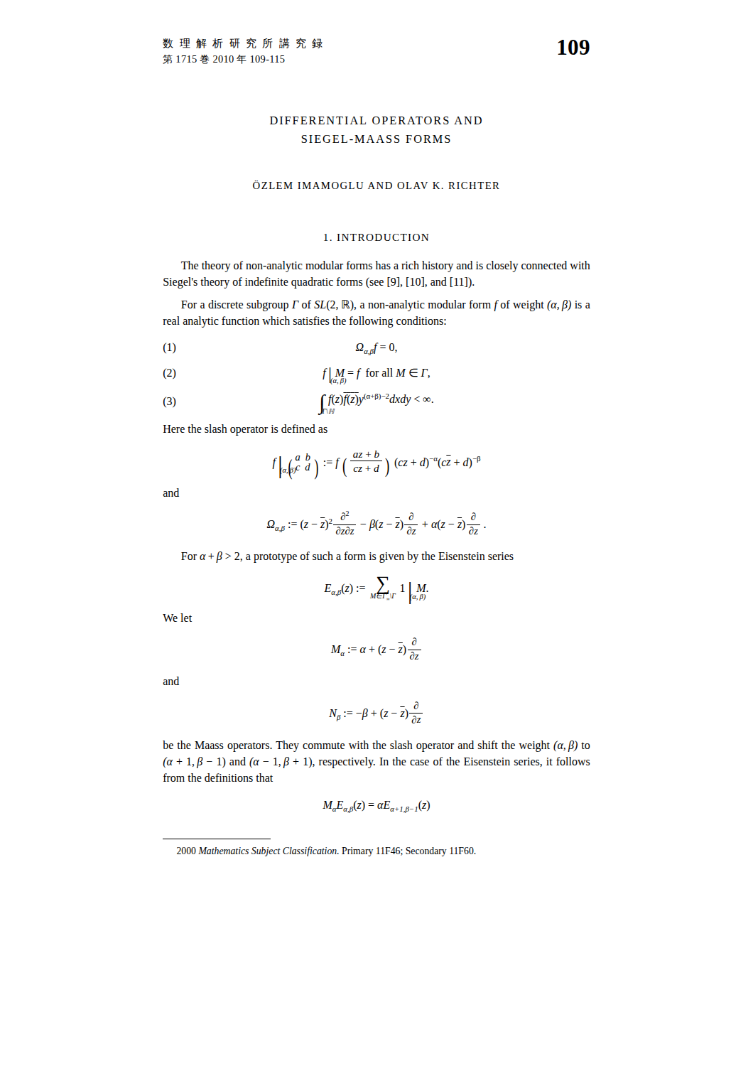数理解析研究所講究録 第 1715 巻 2010 年 109-115
109
Differential Operators and
Siegel-Maass Forms
Özlem Imamoglu and Olav K. Richter
1. Introduction
The theory of non-analytic modular forms has a rich history and is closely connected with Siegel's theory of indefinite quadratic forms (see [9], [10], and [11]).
For a discrete subgroup Γ of SL(2, ℝ), a non-analytic modular form f of weight (α, β) is a real analytic function which satisfies the following conditions:
(1)
Ωα,βf = 0,
(2)
f |(α, β) M = f for all M ∈ Γ,
(3)
∫Γ\ℍ f(z)f(z) y(α+β)−2dxdy < ∞.
Here the slash operator is defined as
f |(α, β) (a b c d) := f (az + b cz + d) (cz + d)−α(cz + d)−β
and
Ωα,β := (z − z)2∂2∂z∂z − β(z − z)∂∂z + α(z − z)∂∂z .
For α + β > 2, a prototype of such a form is given by the Eisenstein series
Eα,β(z) := ∑M∈Γ∞\Γ 1 |(α, β) M.
We let
Mα := α + (z − z)∂∂z
and
Nβ := −β + (z − z)∂∂z
be the Maass operators. They commute with the slash operator and shift the weight (α, β) to (α + 1, β − 1) and (α − 1, β + 1), respectively. In the case of the Eisenstein series, it follows from the definitions that
MαEα,β(z) = αEα+1,β−1(z)
2000 Mathematics Subject Classification. Primary 11F46; Secondary 11F60.